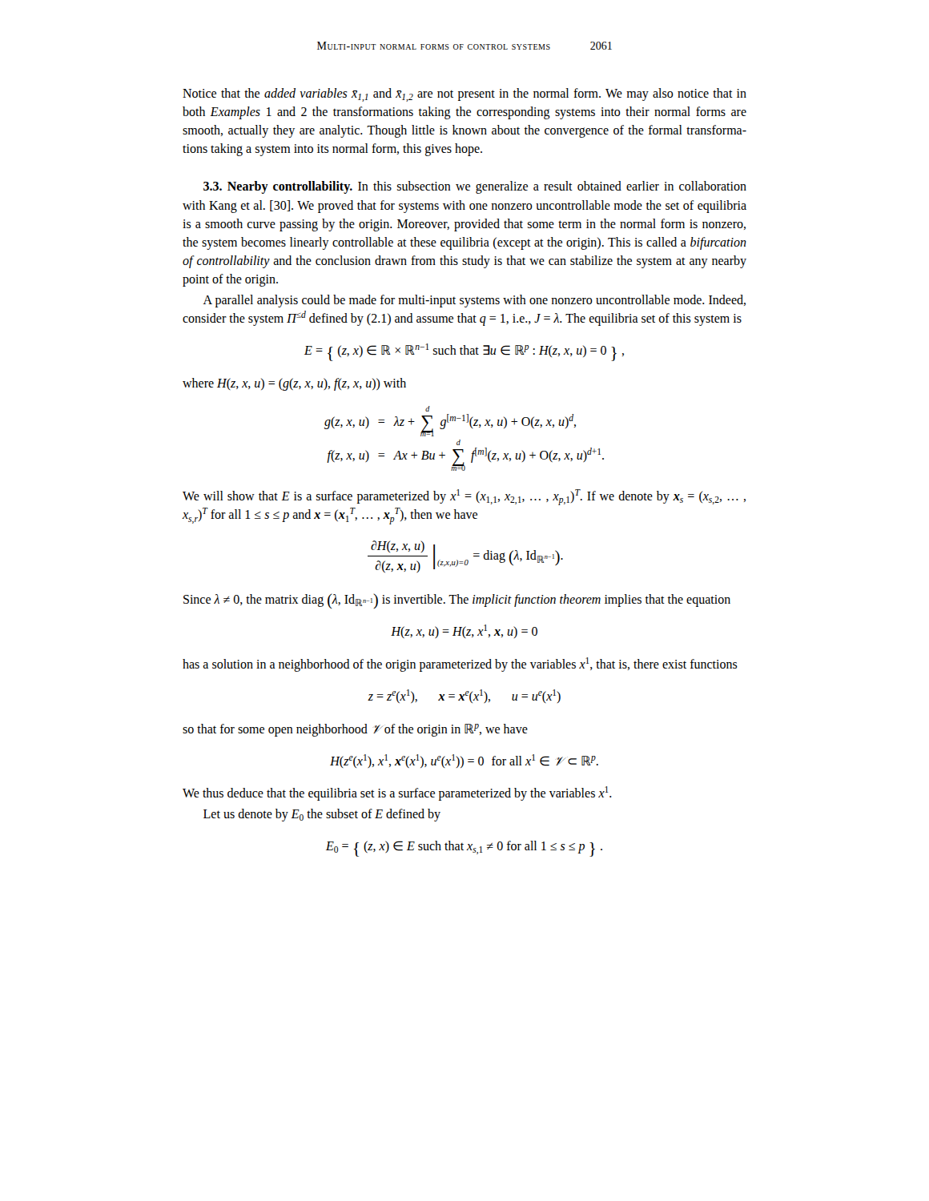Multi-input normal forms of control systems 2061
Notice that the added variables x̄1,1 and x̄1,2 are not present in the normal form. We may also notice that in both Examples 1 and 2 the transformations taking the corresponding systems into their normal forms are smooth, actually they are analytic. Though little is known about the convergence of the formal transformations taking a system into its normal form, this gives hope.
3.3. Nearby controllability. In this subsection we generalize a result obtained earlier in collaboration with Kang et al. [30]. We proved that for systems with one nonzero uncontrollable mode the set of equilibria is a smooth curve passing by the origin. Moreover, provided that some term in the normal form is nonzero, the system becomes linearly controllable at these equilibria (except at the origin). This is called a bifurcation of controllability and the conclusion drawn from this study is that we can stabilize the system at any nearby point of the origin.
A parallel analysis could be made for multi-input systems with one nonzero uncontrollable mode. Indeed, consider the system Π≤d defined by (2.1) and assume that q = 1, i.e., J = λ. The equilibria set of this system is
E = { (z, x) ∈ ℝ × ℝn−1 such that ∃u ∈ ℝp : H(z, x, u) = 0 } ,
where H(z, x, u) = (g(z, x, u), f(z, x, u)) with
| g ( z , x , u ) | = | λz + d ∑ m =1 g [ m −1] ( z , x , u ) + O ( z , x , u ) d , |
| f ( z , x , u ) | = | Ax + Bu + d ∑ m =0 f [ m ] ( z , x , u ) + O ( z , x , u ) d +1 . |
We will show that E is a surface parameterized by x1 = (x1,1, x2,1, … , xp,1)T. If we denote by xs = (xs,2, … , xs,r)T for all 1 ≤ s ≤ p and x = (x1T, … , xpT), then we have
∂H(z, x, u) ∂(z, x, u) |(z,x,u)=0 = diag (λ, Idℝn−1).
Since λ ≠ 0, the matrix diag (λ, Idℝn−1) is invertible. The implicit function theorem implies that the equation
H(z, x, u) = H(z, x1, x, u) = 0
has a solution in a neighborhood of the origin parameterized by the variables x1, that is, there exist functions
z = ze(x1), x = xe(x1), u = ue(x1)
so that for some open neighborhood 𝒱 of the origin in ℝp, we have
H(ze(x1), x1, xe(x1), ue(x1)) = 0 for all x1 ∈ 𝒱 ⊂ ℝp.
We thus deduce that the equilibria set is a surface parameterized by the variables x1.
Let us denote by E0 the subset of E defined by
E0 = { (z, x) ∈ E such that xs,1 ≠ 0 for all 1 ≤ s ≤ p } .